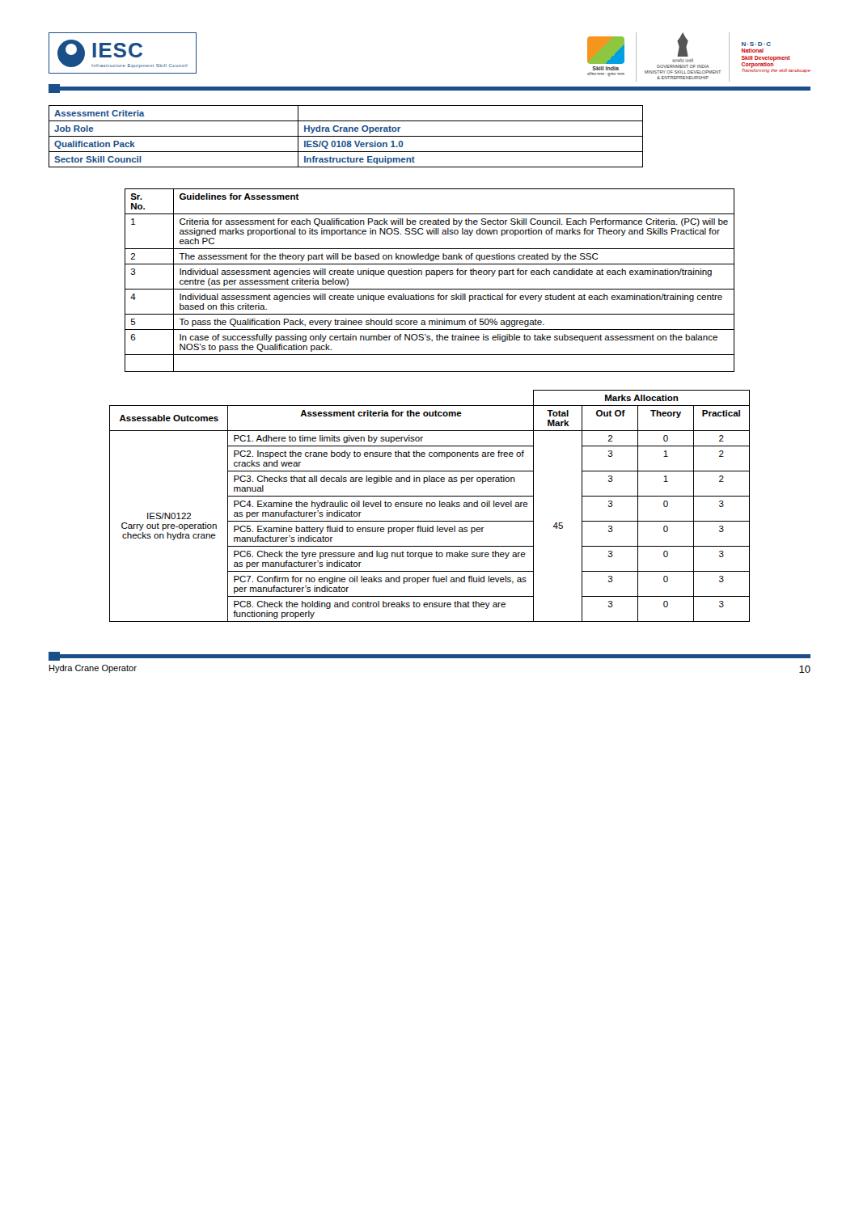IESC
Infrastructure Equipment Skill Council
Skill India
कौशल भारत - कुशल भारत
सत्यमेव जयते
GOVERNMENT OF INDIA
MINISTRY OF SKILL DEVELOPMENT
& ENTREPRENEURSHIP
N·S·D·C
National
Skill Development
Corporation
Transforming the skill landscape
| Assessment Criteria | |
| Job Role | Hydra Crane Operator |
| Qualification Pack | IES/Q 0108 Version 1.0 |
| Sector Skill Council | Infrastructure Equipment |
| Sr. No. | Guidelines for Assessment |
| --- | --- |
| 1 | Criteria for assessment for each Qualification Pack will be created by the Sector Skill Council. Each Performance Criteria. (PC) will be assigned marks proportional to its importance in NOS. SSC will also lay down proportion of marks for Theory and Skills Practical for each PC |
| 2 | The assessment for the theory part will be based on knowledge bank of questions created by the SSC |
| 3 | Individual assessment agencies will create unique question papers for theory part for each candidate at each examination/training centre (as per assessment criteria below) |
| 4 | Individual assessment agencies will create unique evaluations for skill practical for every student at each examination/training centre based on this criteria. |
| 5 | To pass the Qualification Pack, every trainee should score a minimum of 50% aggregate. |
| 6 | In case of successfully passing only certain number of NOS’s, the trainee is eligible to take subsequent assessment on the balance NOS’s to pass the Qualification pack. |
| | | Marks Allocation |
| Assessable Outcomes | Assessment criteria for the outcome | Total Mark | Out Of | Theory | Practical |
| IES/N0122 Carry out pre-operation checks on hydra crane | PC1. Adhere to time limits given by supervisor | 45 | 2 | 0 | 2 |
| PC2. Inspect the crane body to ensure that the components are free of cracks and wear | 3 | 1 | 2 |
| PC3. Checks that all decals are legible and in place as per operation manual | 3 | 1 | 2 |
| PC4. Examine the hydraulic oil level to ensure no leaks and oil level are as per manufacturer’s indicator | 3 | 0 | 3 |
| PC5. Examine battery fluid to ensure proper fluid level as per manufacturer’s indicator | 3 | 0 | 3 |
| PC6. Check the tyre pressure and lug nut torque to make sure they are as per manufacturer’s indicator | 3 | 0 | 3 |
| PC7. Confirm for no engine oil leaks and proper fuel and fluid levels, as per manufacturer’s indicator | 3 | 0 | 3 |
| PC8. Check the holding and control breaks to ensure that they are functioning properly | 3 | 0 | 3 |
Hydra Crane Operator 10